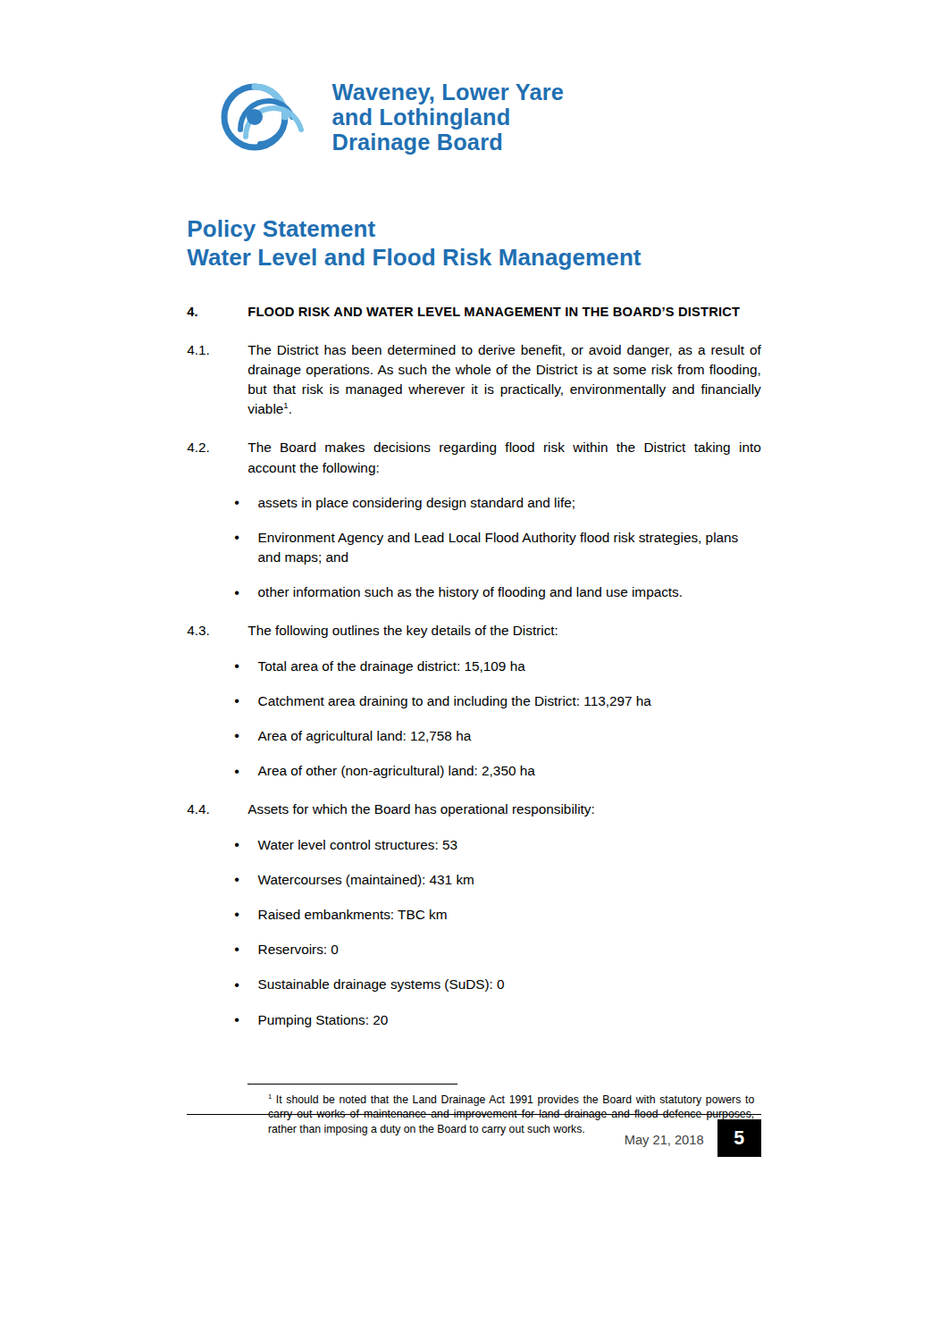Waveney, Lower Yare
and Lothingland
Drainage Board
Policy StatementWater Level and Flood Risk Management
4. FLOOD RISK AND WATER LEVEL MANAGEMENT IN THE BOARD’S DISTRICT
4.1. The District has been determined to derive benefit, or avoid danger, as a result of drainage operations. As such the whole of the District is at some risk from flooding, but that risk is managed wherever it is practically, environmentally and financially viable1.
4.2. The Board makes decisions regarding flood risk within the District taking into account the following:
assets in place considering design standard and life;
Environment Agency and Lead Local Flood Authority flood risk strategies, plans and maps; and
other information such as the history of flooding and land use impacts.
4.3. The following outlines the key details of the District:
Total area of the drainage district: 15,109 ha
Catchment area draining to and including the District: 113,297 ha
Area of agricultural land: 12,758 ha
Area of other (non-agricultural) land: 2,350 ha
4.4. Assets for which the Board has operational responsibility:
Water level control structures: 53
Watercourses (maintained): 431 km
Raised embankments: TBC km
Reservoirs: 0
Sustainable drainage systems (SuDS): 0
Pumping Stations: 20
1 It should be noted that the Land Drainage Act 1991 provides the Board with statutory powers to carry out works of maintenance and improvement for land drainage and flood defence purposes, rather than imposing a duty on the Board to carry out such works.
May 21, 2018
5